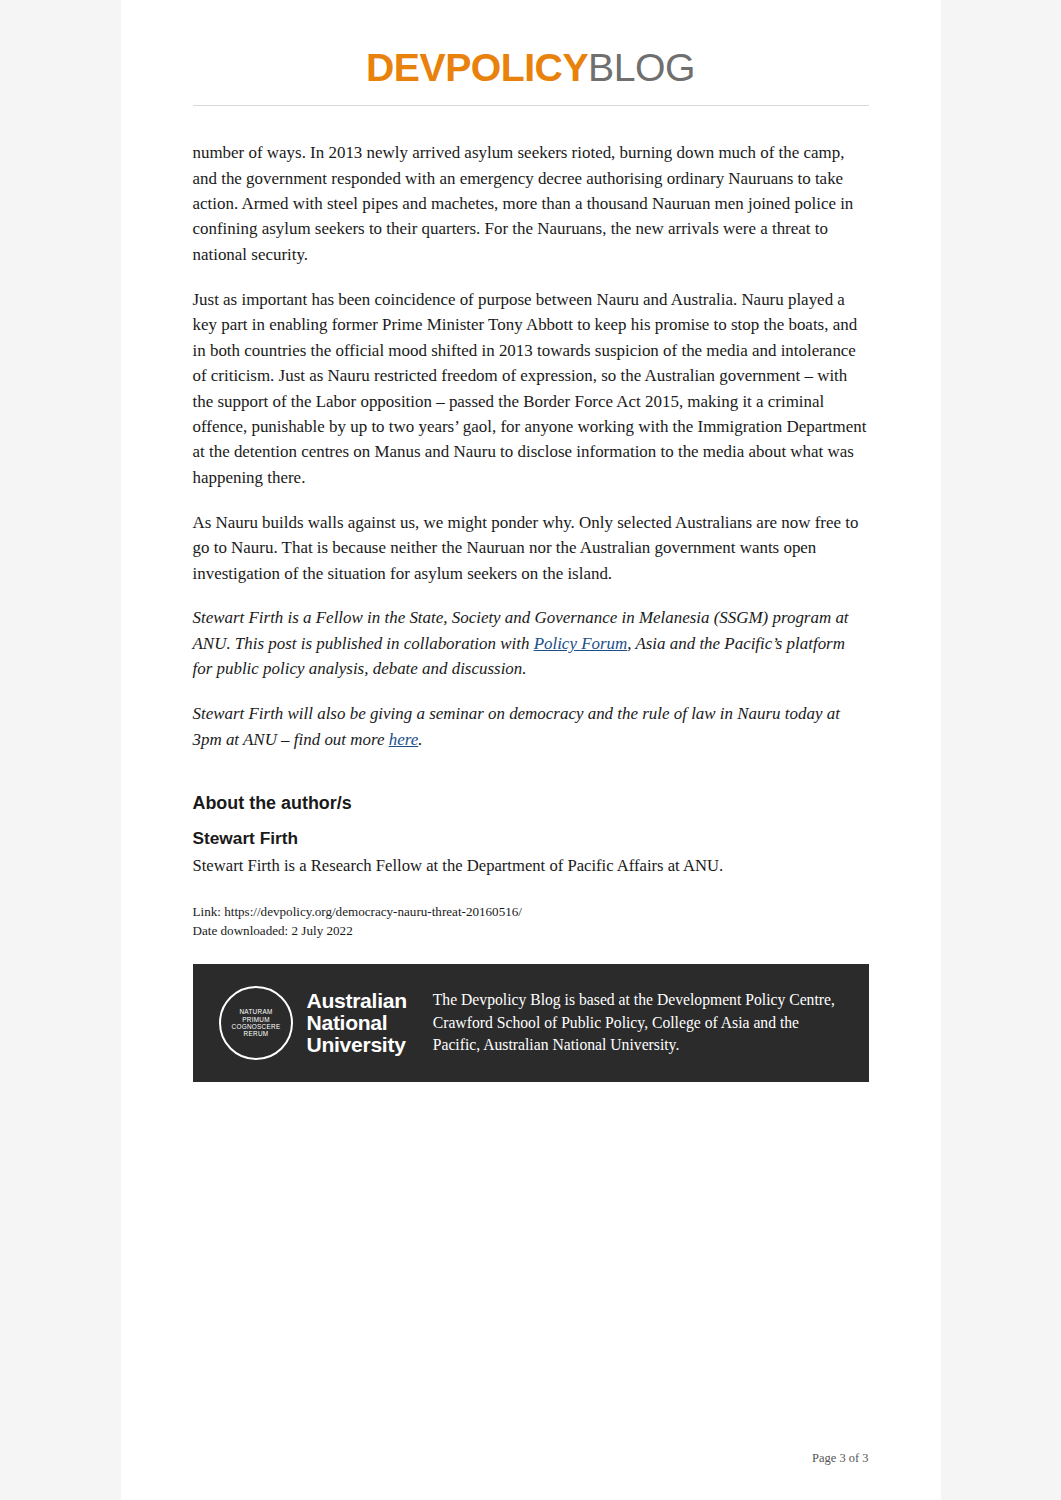DEVPOLICY BLOG
number of ways. In 2013 newly arrived asylum seekers rioted, burning down much of the camp, and the government responded with an emergency decree authorising ordinary Nauruans to take action. Armed with steel pipes and machetes, more than a thousand Nauruan men joined police in confining asylum seekers to their quarters. For the Nauruans, the new arrivals were a threat to national security.
Just as important has been coincidence of purpose between Nauru and Australia. Nauru played a key part in enabling former Prime Minister Tony Abbott to keep his promise to stop the boats, and in both countries the official mood shifted in 2013 towards suspicion of the media and intolerance of criticism. Just as Nauru restricted freedom of expression, so the Australian government – with the support of the Labor opposition – passed the Border Force Act 2015, making it a criminal offence, punishable by up to two years’ gaol, for anyone working with the Immigration Department at the detention centres on Manus and Nauru to disclose information to the media about what was happening there.
As Nauru builds walls against us, we might ponder why. Only selected Australians are now free to go to Nauru. That is because neither the Nauruan nor the Australian government wants open investigation of the situation for asylum seekers on the island.
Stewart Firth is a Fellow in the State, Society and Governance in Melanesia (SSGM) program at ANU. This post is published in collaboration with Policy Forum, Asia and the Pacific’s platform for public policy analysis, debate and discussion.
Stewart Firth will also be giving a seminar on democracy and the rule of law in Nauru today at 3pm at ANU – find out more here.
About the author/s
Stewart Firth
Stewart Firth is a Research Fellow at the Department of Pacific Affairs at ANU.
Link: https://devpolicy.org/democracy-nauru-threat-20160516/
Date downloaded: 2 July 2022
NATURAM PRIMUM COGNOSCERE RERUM
Australian
National
University
The Devpolicy Blog is based at the Development Policy Centre, Crawford School of Public Policy, College of Asia and the Pacific, Australian National University.
Page 3 of 3